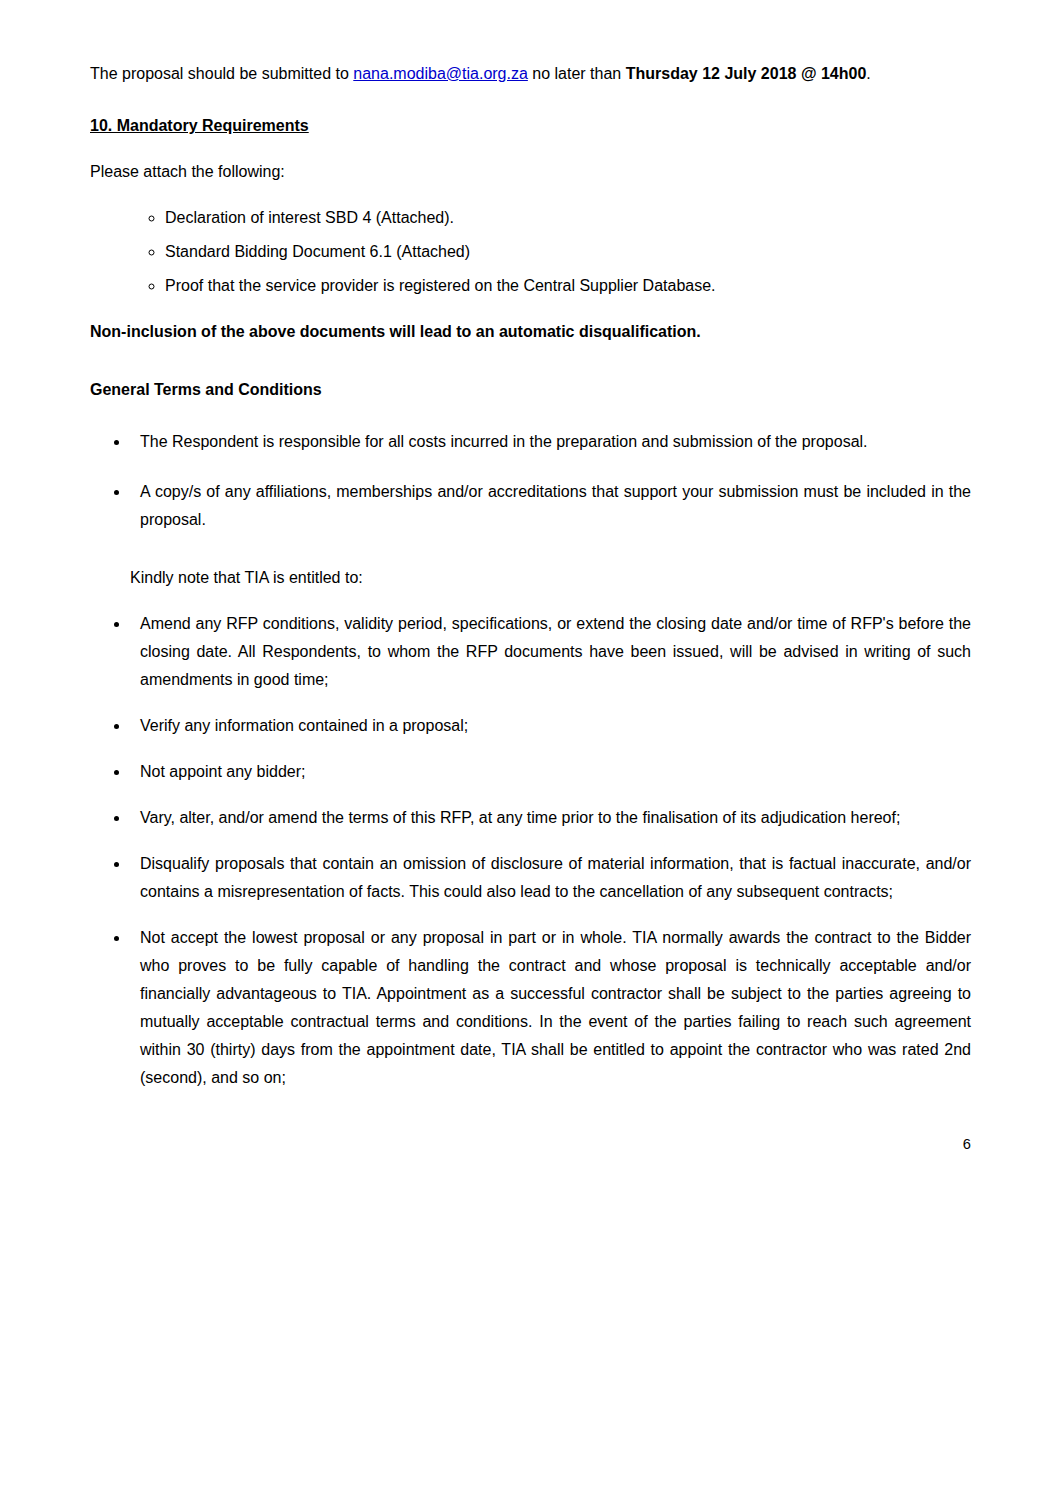The proposal should be submitted to nana.modiba@tia.org.za no later than Thursday 12 July 2018 @ 14h00.
10. Mandatory Requirements
Please attach the following:
Declaration of interest SBD 4 (Attached).
Standard Bidding Document 6.1 (Attached)
Proof that the service provider is registered on the Central Supplier Database.
Non-inclusion of the above documents will lead to an automatic disqualification.
General Terms and Conditions
The Respondent is responsible for all costs incurred in the preparation and submission of the proposal.
A copy/s of any affiliations, memberships and/or accreditations that support your submission must be included in the proposal.
Kindly note that TIA is entitled to:
Amend any RFP conditions, validity period, specifications, or extend the closing date and/or time of RFP's before the closing date. All Respondents, to whom the RFP documents have been issued, will be advised in writing of such amendments in good time;
Verify any information contained in a proposal;
Not appoint any bidder;
Vary, alter, and/or amend the terms of this RFP, at any time prior to the finalisation of its adjudication hereof;
Disqualify proposals that contain an omission of disclosure of material information, that is factual inaccurate, and/or contains a misrepresentation of facts. This could also lead to the cancellation of any subsequent contracts;
Not accept the lowest proposal or any proposal in part or in whole. TIA normally awards the contract to the Bidder who proves to be fully capable of handling the contract and whose proposal is technically acceptable and/or financially advantageous to TIA. Appointment as a successful contractor shall be subject to the parties agreeing to mutually acceptable contractual terms and conditions. In the event of the parties failing to reach such agreement within 30 (thirty) days from the appointment date, TIA shall be entitled to appoint the contractor who was rated 2nd (second), and so on;
6